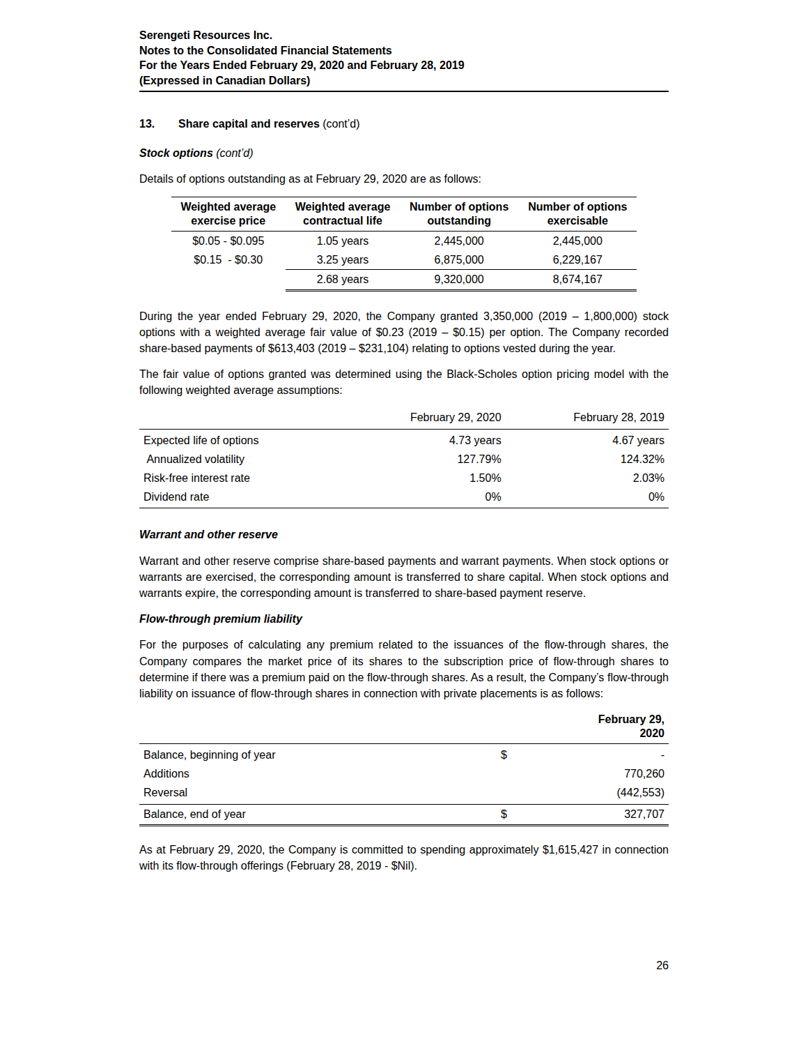Serengeti Resources Inc.
Notes to the Consolidated Financial Statements
For the Years Ended February 29, 2020 and February 28, 2019
(Expressed in Canadian Dollars)
13. Share capital and reserves (cont’d)
Stock options (cont’d)
Details of options outstanding as at February 29, 2020 are as follows:
| Weighted average exercise price | Weighted average contractual life | Number of options outstanding | Number of options exercisable |
| --- | --- | --- | --- |
| $0.05 - $0.095 | 1.05 years | 2,445,000 | 2,445,000 |
| $0.15 - $0.30 | 3.25 years | 6,875,000 | 6,229,167 |
| | 2.68 years | 9,320,000 | 8,674,167 |
During the year ended February 29, 2020, the Company granted 3,350,000 (2019 – 1,800,000) stock options with a weighted average fair value of $0.23 (2019 – $0.15) per option. The Company recorded share-based payments of $613,403 (2019 – $231,104) relating to options vested during the year.
The fair value of options granted was determined using the Black-Scholes option pricing model with the following weighted average assumptions:
| | February 29, 2020 | February 28, 2019 |
| --- | --- | --- |
| Expected life of options | 4.73 years | 4.67 years |
| Annualized volatility | 127.79% | 124.32% |
| Risk-free interest rate | 1.50% | 2.03% |
| Dividend rate | 0% | 0% |
Warrant and other reserve
Warrant and other reserve comprise share-based payments and warrant payments. When stock options or warrants are exercised, the corresponding amount is transferred to share capital. When stock options and warrants expire, the corresponding amount is transferred to share-based payment reserve.
Flow-through premium liability
For the purposes of calculating any premium related to the issuances of the flow-through shares, the Company compares the market price of its shares to the subscription price of flow-through shares to determine if there was a premium paid on the flow-through shares. As a result, the Company’s flow-through liability on issuance of flow-through shares in connection with private placements is as follows:
| | February 29, 2020 |
| --- | --- |
| Balance, beginning of year | $ | - |
| Additions | | 770,260 |
| Reversal | | (442,553) |
| Balance, end of year | $ | 327,707 |
As at February 29, 2020, the Company is committed to spending approximately $1,615,427 in connection with its flow-through offerings (February 28, 2019 - $Nil).
26